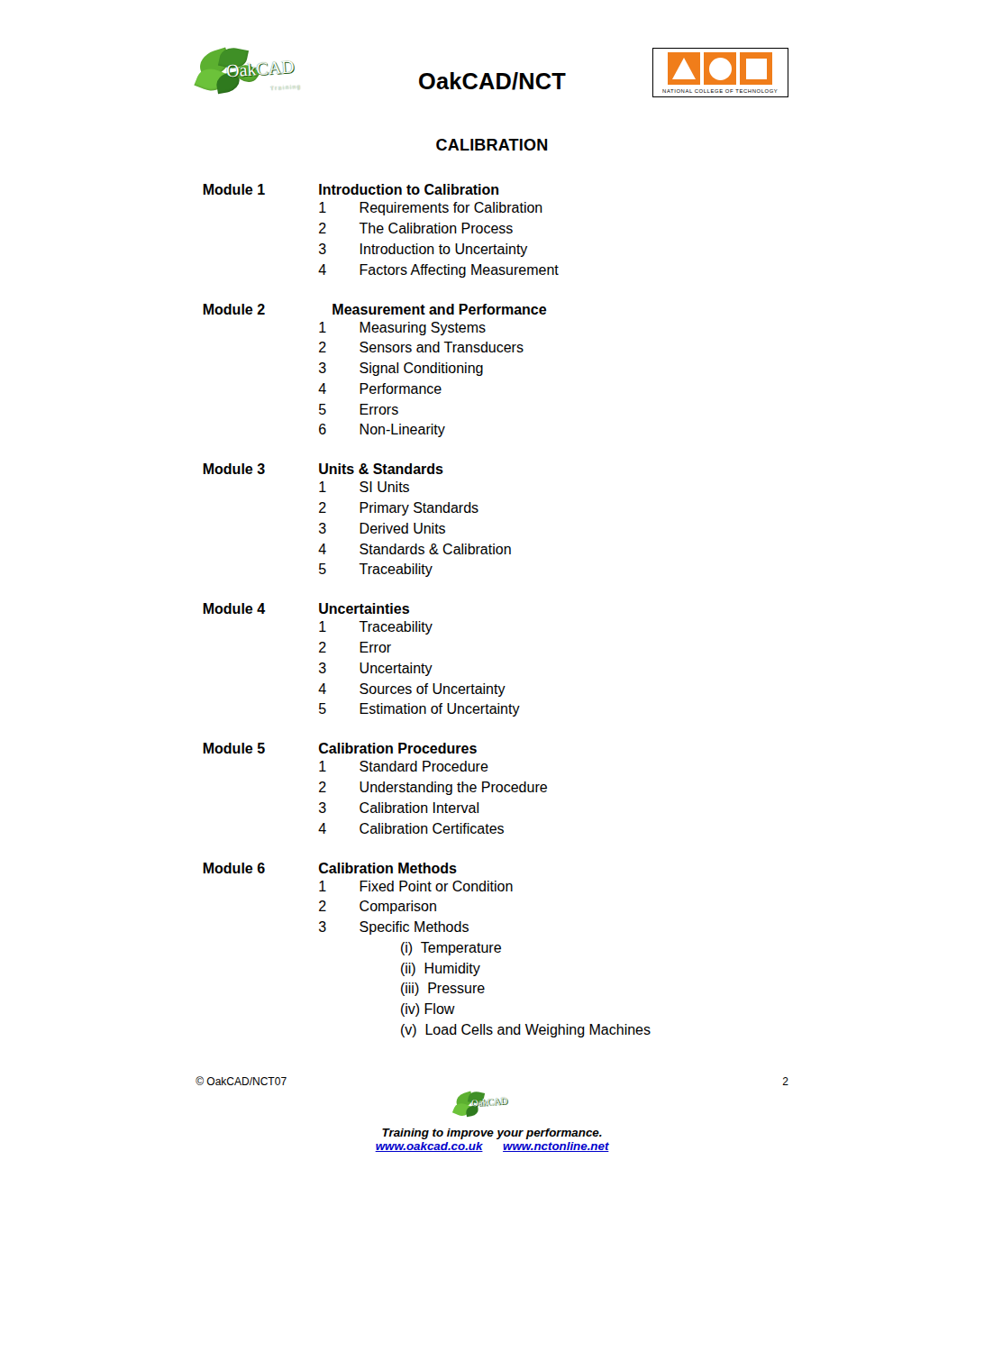OakCAD Training
OakCAD/NCT
National College of Technology
CALIBRATION
Module 1
Introduction to Calibration
1 Requirements for Calibration
2 The Calibration Process
3 Introduction to Uncertainty
4 Factors Affecting Measurement
Module 2
Measurement and Performance
1 Measuring Systems
2 Sensors and Transducers
3 Signal Conditioning
4 Performance
5 Errors
6 Non-Linearity
Module 3
Units & Standards
1 SI Units
2 Primary Standards
3 Derived Units
4 Standards & Calibration
5 Traceability
Module 4
Uncertainties
1 Traceability
2 Error
3 Uncertainty
4 Sources of Uncertainty
5 Estimation of Uncertainty
Module 5
Calibration Procedures
1 Standard Procedure
2 Understanding the Procedure
3 Calibration Interval
4 Calibration Certificates
Module 6
Calibration Methods
1 Fixed Point or Condition
2 Comparison
3 Specific Methods
(i) Temperature
(ii) Humidity
(iii) Pressure
(iv) Flow
(v) Load Cells and Weighing Machines
© OakCAD/NCT07 2
OakCAD
Training to improve your performance.
www.oakcad.co.uk www.nctonline.net